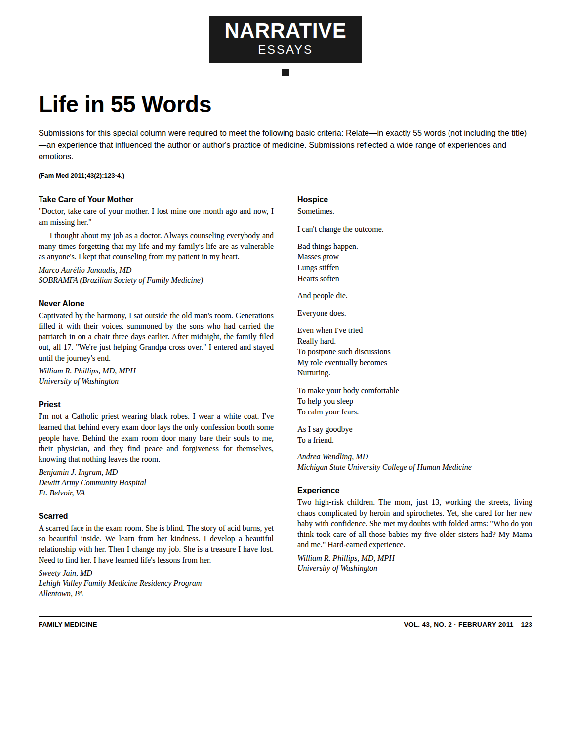NARRATIVE ESSAYS
Life in 55 Words
Submissions for this special column were required to meet the following basic criteria: Relate—in exactly 55 words (not including the title)—an experience that influenced the author or author's practice of medicine. Submissions reflected a wide range of experiences and emotions.
(Fam Med 2011;43(2):123-4.)
Take Care of Your Mother
"Doctor, take care of your mother. I lost mine one month ago and now, I am missing her."
I thought about my job as a doctor. Always counseling everybody and many times forgetting that my life and my family's life are as vulnerable as anyone's. I kept that counseling from my patient in my heart.
Marco Aurélio Janaudis, MD SOBRAMFA (Brazilian Society of Family Medicine)
Never Alone
Captivated by the harmony, I sat outside the old man's room. Generations filled it with their voices, summoned by the sons who had carried the patriarch in on a chair three days earlier. After midnight, the family filed out, all 17. "We're just helping Grandpa cross over." I entered and stayed until the journey's end.
William R. Phillips, MD, MPH University of Washington
Priest
I'm not a Catholic priest wearing black robes. I wear a white coat. I've learned that behind every exam door lays the only confession booth some people have. Behind the exam room door many bare their souls to me, their physician, and they find peace and forgiveness for themselves, knowing that nothing leaves the room.
Benjamin J. Ingram, MD Dewitt Army Community Hospital Ft. Belvoir, VA
Scarred
A scarred face in the exam room. She is blind. The story of acid burns, yet so beautiful inside. We learn from her kindness. I develop a beautiful relationship with her. Then I change my job. She is a treasure I have lost. Need to find her. I have learned life's lessons from her.
Sweety Jain, MD Lehigh Valley Family Medicine Residency Program Allentown, PA
Hospice
Sometimes.
I can't change the outcome.
Bad things happen.
Masses grow
Lungs stiffen
Hearts soften
And people die.
Everyone does.
Even when I've tried
Really hard.
To postpone such discussions
My role eventually becomes
Nurturing.
To make your body comfortable
To help you sleep
To calm your fears.
As I say goodbye
To a friend.
Andrea Wendling, MD Michigan State University College of Human Medicine
Experience
Two high-risk children. The mom, just 13, working the streets, living chaos complicated by heroin and spirochetes. Yet, she cared for her new baby with confidence. She met my doubts with folded arms: "Who do you think took care of all those babies my five older sisters had? My Mama and me." Hard-earned experience.
William R. Phillips, MD, MPH University of Washington
FAMILY MEDICINE
VOL. 43, NO. 2 · FEBRUARY 2011 123